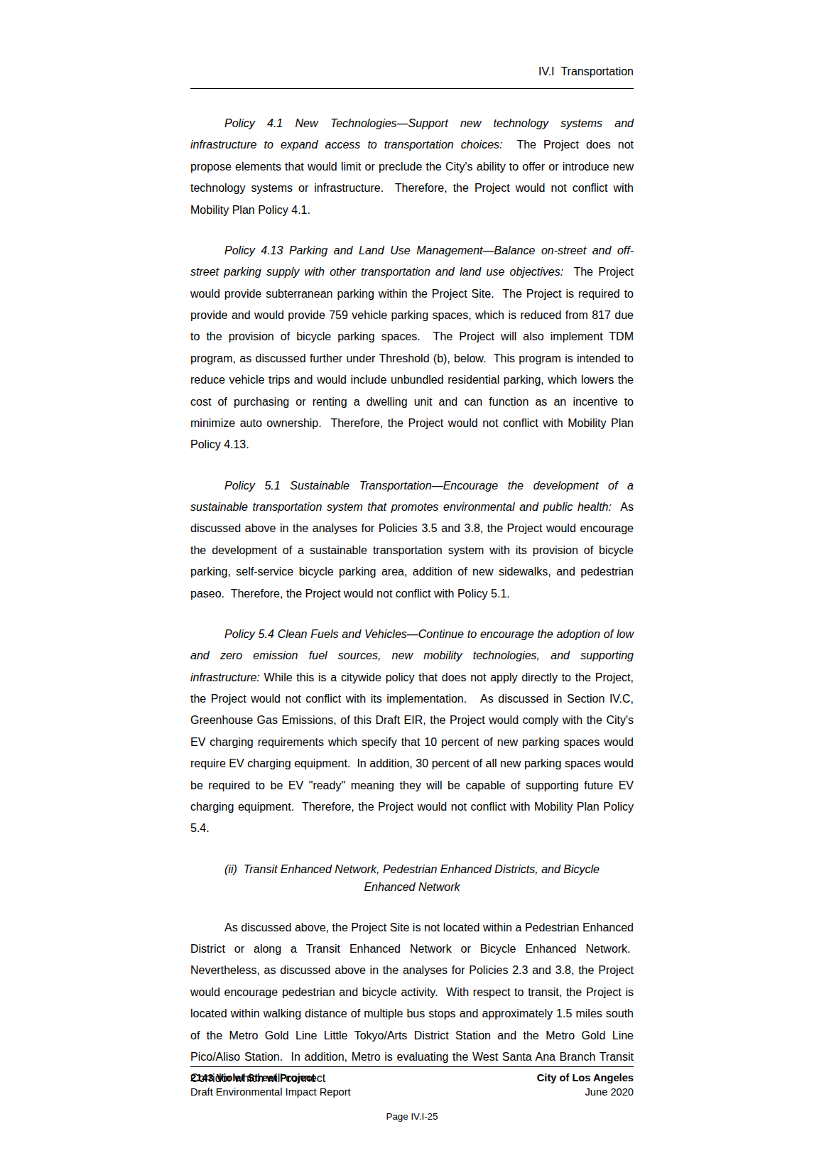IV.I Transportation
Policy 4.1 New Technologies—Support new technology systems and infrastructure to expand access to transportation choices: The Project does not propose elements that would limit or preclude the City's ability to offer or introduce new technology systems or infrastructure. Therefore, the Project would not conflict with Mobility Plan Policy 4.1.
Policy 4.13 Parking and Land Use Management—Balance on-street and off-street parking supply with other transportation and land use objectives: The Project would provide subterranean parking within the Project Site. The Project is required to provide and would provide 759 vehicle parking spaces, which is reduced from 817 due to the provision of bicycle parking spaces. The Project will also implement TDM program, as discussed further under Threshold (b), below. This program is intended to reduce vehicle trips and would include unbundled residential parking, which lowers the cost of purchasing or renting a dwelling unit and can function as an incentive to minimize auto ownership. Therefore, the Project would not conflict with Mobility Plan Policy 4.13.
Policy 5.1 Sustainable Transportation—Encourage the development of a sustainable transportation system that promotes environmental and public health: As discussed above in the analyses for Policies 3.5 and 3.8, the Project would encourage the development of a sustainable transportation system with its provision of bicycle parking, self-service bicycle parking area, addition of new sidewalks, and pedestrian paseo. Therefore, the Project would not conflict with Policy 5.1.
Policy 5.4 Clean Fuels and Vehicles—Continue to encourage the adoption of low and zero emission fuel sources, new mobility technologies, and supporting infrastructure: While this is a citywide policy that does not apply directly to the Project, the Project would not conflict with its implementation. As discussed in Section IV.C, Greenhouse Gas Emissions, of this Draft EIR, the Project would comply with the City's EV charging requirements which specify that 10 percent of new parking spaces would require EV charging equipment. In addition, 30 percent of all new parking spaces would be required to be EV "ready" meaning they will be capable of supporting future EV charging equipment. Therefore, the Project would not conflict with Mobility Plan Policy 5.4.
(ii) Transit Enhanced Network, Pedestrian Enhanced Districts, and Bicycle
Enhanced Network
As discussed above, the Project Site is not located within a Pedestrian Enhanced District or along a Transit Enhanced Network or Bicycle Enhanced Network. Nevertheless, as discussed above in the analyses for Policies 2.3 and 3.8, the Project would encourage pedestrian and bicycle activity. With respect to transit, the Project is located within walking distance of multiple bus stops and approximately 1.5 miles south of the Metro Gold Line Little Tokyo/Arts District Station and the Metro Gold Line Pico/Aliso Station. In addition, Metro is evaluating the West Santa Ana Branch Transit Corridor which will connect
2143 Violet Street Project
Draft Environmental Impact Report
City of Los Angeles
June 2020
Page IV.I-25